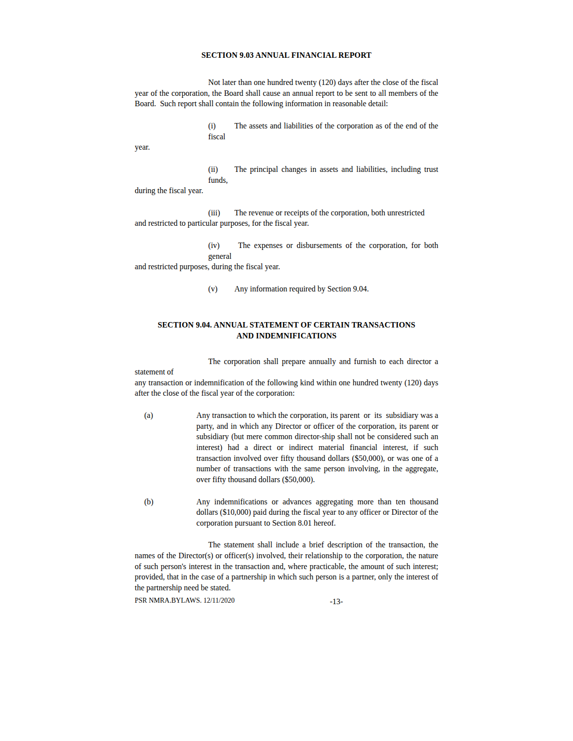SECTION 9.03 ANNUAL FINANCIAL REPORT
Not later than one hundred twenty (120) days after the close of the fiscal year of the corporation, the Board shall cause an annual report to be sent to all members of the Board. Such report shall contain the following information in reasonable detail:
(i) The assets and liabilities of the corporation as of the end of the fiscal year.
(ii) The principal changes in assets and liabilities, including trust funds, during the fiscal year.
(iii) The revenue or receipts of the corporation, both unrestricted and restricted to particular purposes, for the fiscal year.
(iv) The expenses or disbursements of the corporation, for both general and restricted purposes, during the fiscal year.
(v) Any information required by Section 9.04.
SECTION 9.04. ANNUAL STATEMENT OF CERTAIN TRANSACTIONS
AND INDEMNIFICATIONS
The corporation shall prepare annually and furnish to each director a statement of
any transaction or indemnification of the following kind within one hundred twenty (120) days after the close of the fiscal year of the corporation:
(a) Any transaction to which the corporation, its parent or its subsidiary was a party, and in which any Director or officer of the corporation, its parent or subsidiary (but mere common director-ship shall not be considered such an interest) had a direct or indirect material financial interest, if such transaction involved over fifty thousand dollars ($50,000), or was one of a number of transactions with the same person involving, in the aggregate, over fifty thousand dollars ($50,000).
(b) Any indemnifications or advances aggregating more than ten thousand dollars ($10,000) paid during the fiscal year to any officer or Director of the corporation pursuant to Section 8.01 hereof.
The statement shall include a brief description of the transaction, the names of the Director(s) or officer(s) involved, their relationship to the corporation, the nature of such person's interest in the transaction and, where practicable, the amount of such interest; provided, that in the case of a partnership in which such person is a partner, only the interest of the partnership need be stated.
PSR NMRA.BYLAWS. 12/11/2020
-13-